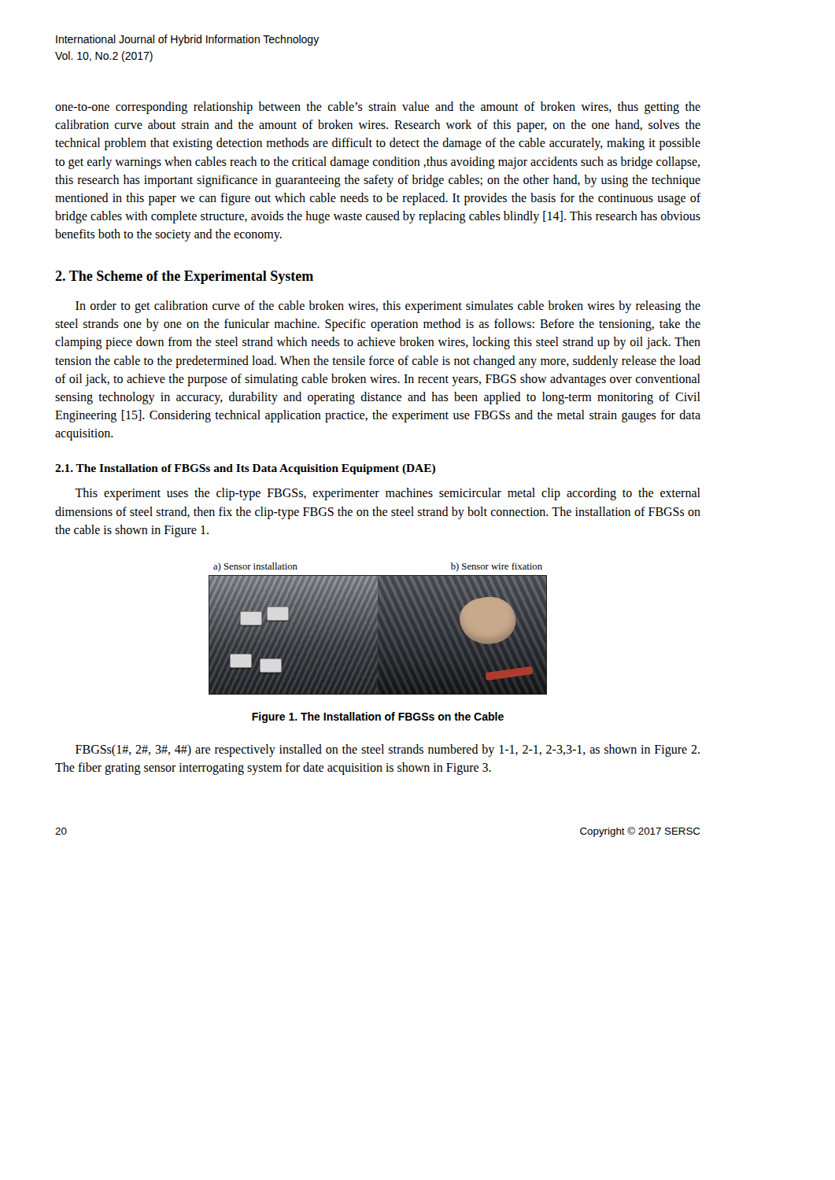International Journal of Hybrid Information Technology
Vol. 10, No.2 (2017)
one-to-one corresponding relationship between the cable’s strain value and the amount of broken wires, thus getting the calibration curve about strain and the amount of broken wires. Research work of this paper, on the one hand, solves the technical problem that existing detection methods are difficult to detect the damage of the cable accurately, making it possible to get early warnings when cables reach to the critical damage condition ,thus avoiding major accidents such as bridge collapse, this research has important significance in guaranteeing the safety of bridge cables; on the other hand, by using the technique mentioned in this paper we can figure out which cable needs to be replaced. It provides the basis for the continuous usage of bridge cables with complete structure, avoids the huge waste caused by replacing cables blindly [14]. This research has obvious benefits both to the society and the economy.
2. The Scheme of the Experimental System
In order to get calibration curve of the cable broken wires, this experiment simulates cable broken wires by releasing the steel strands one by one on the funicular machine. Specific operation method is as follows: Before the tensioning, take the clamping piece down from the steel strand which needs to achieve broken wires, locking this steel strand up by oil jack. Then tension the cable to the predetermined load. When the tensile force of cable is not changed any more, suddenly release the load of oil jack, to achieve the purpose of simulating cable broken wires. In recent years, FBGS show advantages over conventional sensing technology in accuracy, durability and operating distance and has been applied to long-term monitoring of Civil Engineering [15]. Considering technical application practice, the experiment use FBGSs and the metal strain gauges for data acquisition.
2.1. The Installation of FBGSs and Its Data Acquisition Equipment (DAE)
This experiment uses the clip-type FBGSs, experimenter machines semicircular metal clip according to the external dimensions of steel strand, then fix the clip-type FBGS the on the steel strand by bolt connection. The installation of FBGSs on the cable is shown in Figure 1.
a) Sensor installation b) Sensor wire fixation
Figure 1. The Installation of FBGSs on the Cable
FBGSs(1#, 2#, 3#, 4#) are respectively installed on the steel strands numbered by 1-1, 2-1, 2-3,3-1, as shown in Figure 2. The fiber grating sensor interrogating system for date acquisition is shown in Figure 3.
20
Copyright © 2017 SERSC